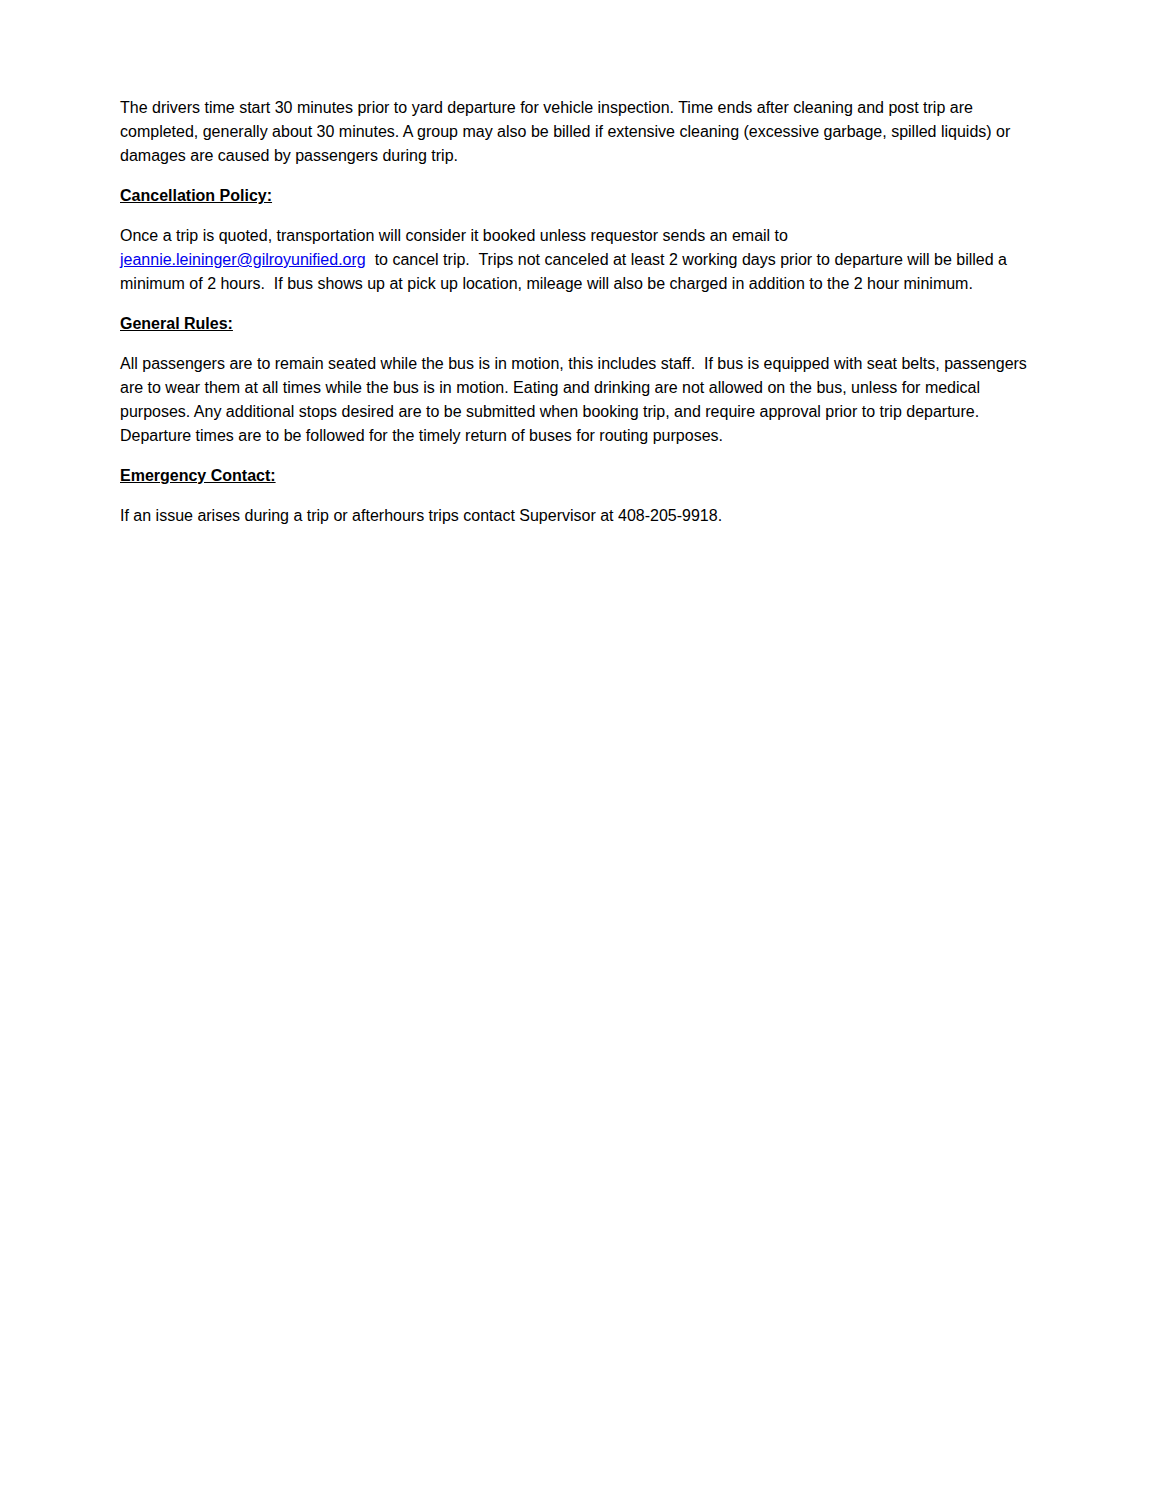The drivers time start 30 minutes prior to yard departure for vehicle inspection. Time ends after cleaning and post trip are completed, generally about 30 minutes. A group may also be billed if extensive cleaning (excessive garbage, spilled liquids) or damages are caused by passengers during trip.
Cancellation Policy:
Once a trip is quoted, transportation will consider it booked unless requestor sends an email to jeannie.leininger@gilroyunified.org to cancel trip. Trips not canceled at least 2 working days prior to departure will be billed a minimum of 2 hours. If bus shows up at pick up location, mileage will also be charged in addition to the 2 hour minimum.
General Rules:
All passengers are to remain seated while the bus is in motion, this includes staff. If bus is equipped with seat belts, passengers are to wear them at all times while the bus is in motion. Eating and drinking are not allowed on the bus, unless for medical purposes. Any additional stops desired are to be submitted when booking trip, and require approval prior to trip departure. Departure times are to be followed for the timely return of buses for routing purposes.
Emergency Contact:
If an issue arises during a trip or afterhours trips contact Supervisor at 408-205-9918.